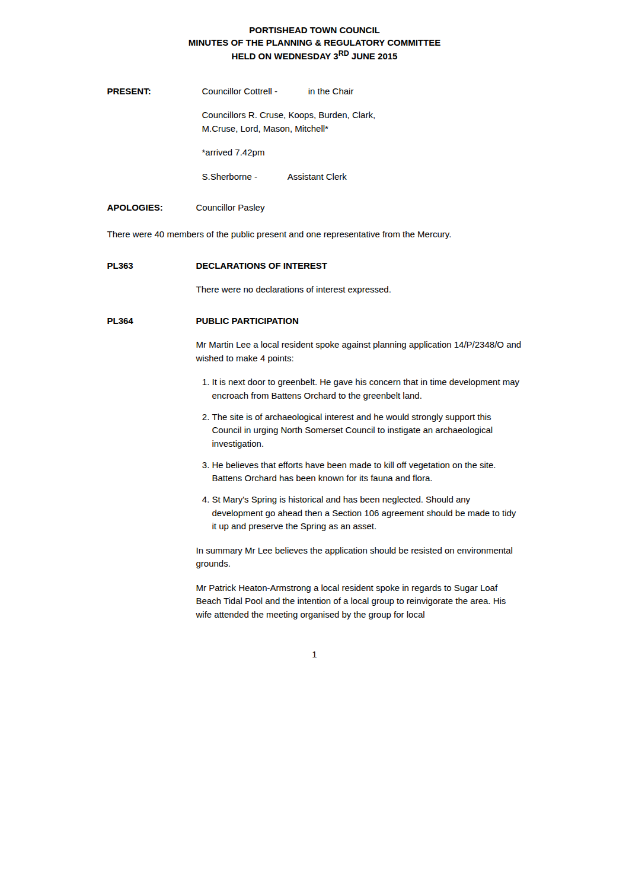Portishead Town Council
Minutes of the Planning & Regulatory Committee
Held on Wednesday 3rd June 2015
| Present: | Councillor Cottrell - in the Chair Councillors R. Cruse, Koops, Burden, Clark, M.Cruse, Lord, Mason, Mitchell* *arrived 7.42pm S.Sherborne - Assistant Clerk |
Apologies: Councillor Pasley
There were 40 members of the public present and one representative from the Mercury.
PL363 Declarations of Interest
There were no declarations of interest expressed.
PL364 Public Participation
Mr Martin Lee a local resident spoke against planning application 14/P/2348/O and wished to make 4 points:
It is next door to greenbelt. He gave his concern that in time development may encroach from Battens Orchard to the greenbelt land.
The site is of archaeological interest and he would strongly support this Council in urging North Somerset Council to instigate an archaeological investigation.
He believes that efforts have been made to kill off vegetation on the site. Battens Orchard has been known for its fauna and flora.
St Mary's Spring is historical and has been neglected. Should any development go ahead then a Section 106 agreement should be made to tidy it up and preserve the Spring as an asset.
In summary Mr Lee believes the application should be resisted on environmental grounds.
Mr Patrick Heaton-Armstrong a local resident spoke in regards to Sugar Loaf Beach Tidal Pool and the intention of a local group to reinvigorate the area. His wife attended the meeting organised by the group for local
1